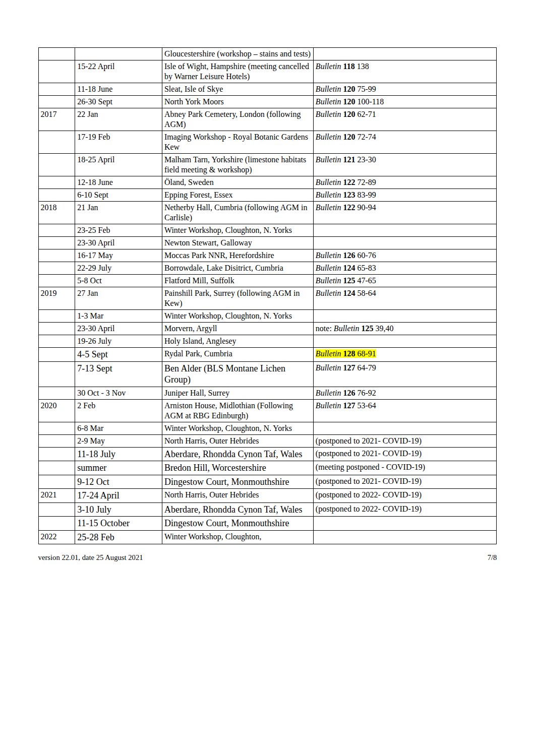| | | Gloucestershire (workshop – stains and tests) | |
| | 15-22 April | Isle of Wight, Hampshire (meeting cancelled by Warner Leisure Hotels) | Bulletin 118 138 |
| | 11-18 June | Sleat, Isle of Skye | Bulletin 120 75-99 |
| | 26-30 Sept | North York Moors | Bulletin 120 100-118 |
| 2017 | 22 Jan | Abney Park Cemetery, London (following AGM) | Bulletin 120 62-71 |
| | 17-19 Feb | Imaging Workshop - Royal Botanic Gardens Kew | Bulletin 120 72-74 |
| | 18-25 April | Malham Tarn, Yorkshire (limestone habitats field meeting & workshop) | Bulletin 121 23-30 |
| | 12-18 June | Öland, Sweden | Bulletin 122 72-89 |
| | 6-10 Sept | Epping Forest, Essex | Bulletin 123 83-99 |
| 2018 | 21 Jan | Netherby Hall, Cumbria (following AGM in Carlisle) | Bulletin 122 90-94 |
| | 23-25 Feb | Winter Workshop, Cloughton, N. Yorks | |
| | 23-30 April | Newton Stewart, Galloway | |
| | 16-17 May | Moccas Park NNR, Herefordshire | Bulletin 126 60-76 |
| | 22-29 July | Borrowdale, Lake Disitrict, Cumbria | Bulletin 124 65-83 |
| | 5-8 Oct | Flatford Mill, Suffolk | Bulletin 125 47-65 |
| 2019 | 27 Jan | Painshill Park, Surrey (following AGM in Kew) | Bulletin 124 58-64 |
| | 1-3 Mar | Winter Workshop, Cloughton, N. Yorks | |
| | 23-30 April | Morvern, Argyll | note: Bulletin 125 39,40 |
| | 19-26 July | Holy Island, Anglesey | |
| | 4-5 Sept | Rydal Park, Cumbria | Bulletin 128 68-91 |
| | 7-13 Sept | Ben Alder (BLS Montane Lichen Group) | Bulletin 127 64-79 |
| | 30 Oct - 3 Nov | Juniper Hall, Surrey | Bulletin 126 76-92 |
| 2020 | 2 Feb | Arniston House, Midlothian (Following AGM at RBG Edinburgh) | Bulletin 127 53-64 |
| | 6-8 Mar | Winter Workshop, Cloughton, N. Yorks | |
| | 2-9 May | North Harris, Outer Hebrides | (postponed to 2021- COVID-19) |
| | 11-18 July | Aberdare, Rhondda Cynon Taf, Wales | (postponed to 2021- COVID-19) |
| | summer | Bredon Hill, Worcestershire | (meeting postponed - COVID-19) |
| | 9-12 Oct | Dingestow Court, Monmouthshire | (postponed to 2021- COVID-19) |
| 2021 | 17-24 April | North Harris, Outer Hebrides | (postponed to 2022- COVID-19) |
| | 3-10 July | Aberdare, Rhondda Cynon Taf, Wales | (postponed to 2022- COVID-19) |
| | 11-15 October | Dingestow Court, Monmouthshire | |
| 2022 | 25-28 Feb | Winter Workshop, Cloughton, | |
version 22.01, date 25 August 2021 7/8